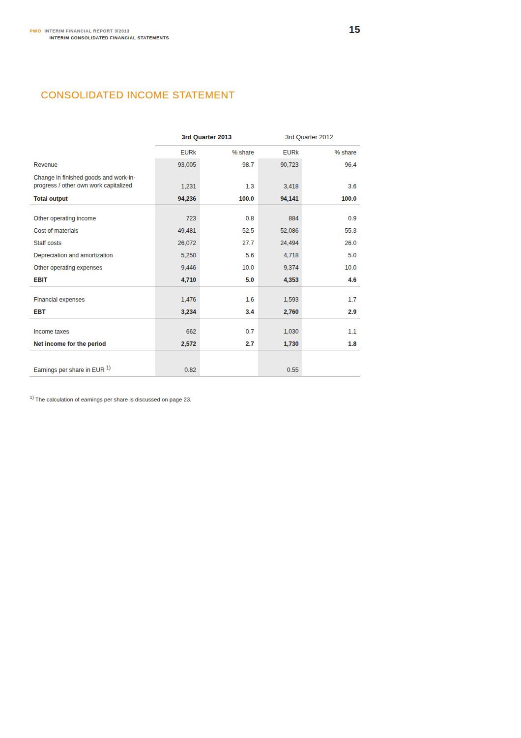15
PWO INTERIM FINANCIAL REPORT 3/2013 INTERIM CONSOLIDATED FINANCIAL STATEMENTS
CONSOLIDATED INCOME STATEMENT
| | 3rd Quarter 2013 | 3rd Quarter 2012 |
| | EURk | % share | EURk | % share |
| Revenue | 93,005 | 98.7 | 90,723 | 96.4 |
| Change in finished goods and work-in- progress / other own work capitalized | 1,231 | 1.3 | 3,418 | 3.6 |
| Total output | 94,236 | 100.0 | 94,141 | 100.0 |
| Other operating income | 723 | 0.8 | 884 | 0.9 |
| Cost of materials | 49,481 | 52.5 | 52,086 | 55.3 |
| Staff costs | 26,072 | 27.7 | 24,494 | 26.0 |
| Depreciation and amortization | 5,250 | 5.6 | 4,718 | 5.0 |
| Other operating expenses | 9,446 | 10.0 | 9,374 | 10.0 |
| EBIT | 4,710 | 5.0 | 4,353 | 4.6 |
| Financial expenses | 1,476 | 1.6 | 1,593 | 1.7 |
| EBT | 3,234 | 3.4 | 2,760 | 2.9 |
| Income taxes | 662 | 0.7 | 1,030 | 1.1 |
| Net income for the period | 2,572 | 2.7 | 1,730 | 1.8 |
| Earnings per share in EUR 1) | 0.82 | | 0.55 | |
1) The calculation of earnings per share is discussed on page 23.